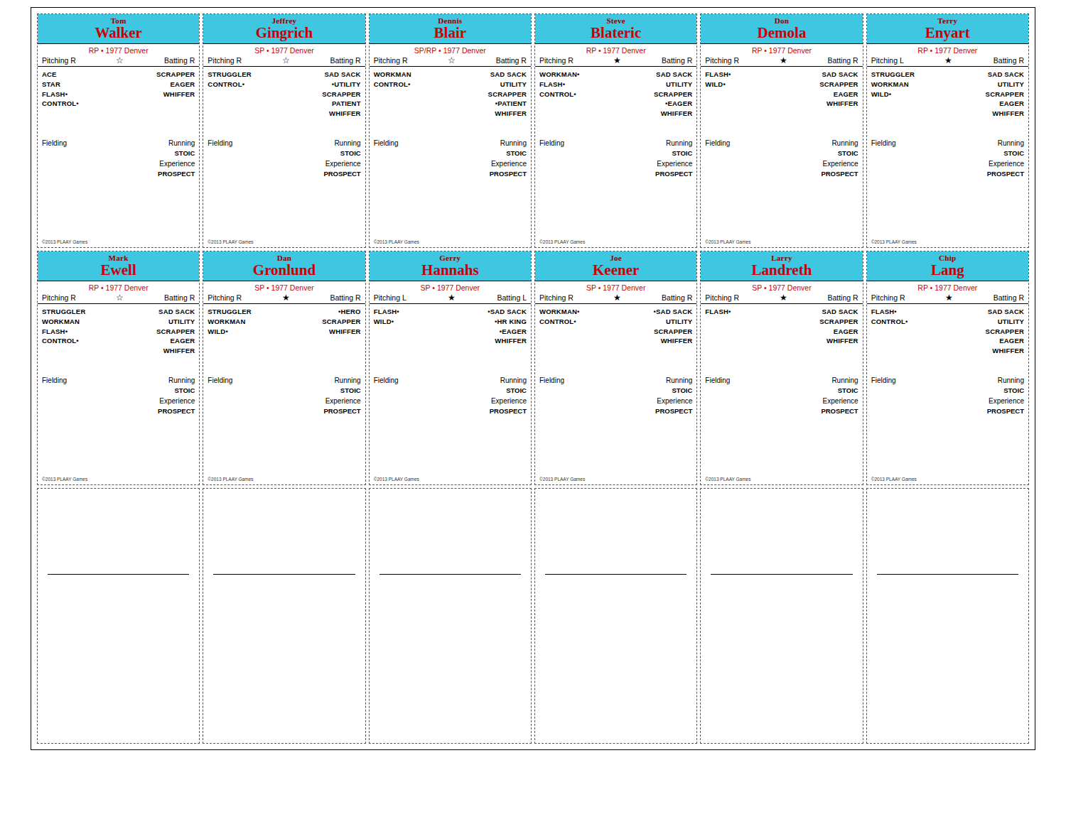| Tom Walker RP • 1977 Denver Pitching R ☆ Batting R ACE STAR FLASH• CONTROL• SCRAPPER EAGER WHIFFER Fielding Running STOIC Experience PROSPECT ©2013 PLAAY Games | Jeffrey Gingrich SP • 1977 Denver Pitching R ☆ Batting R STRUGGLER CONTROL• SAD SACK •UTILITY SCRAPPER PATIENT WHIFFER Fielding Running STOIC Experience PROSPECT ©2013 PLAAY Games | Dennis Blair SP/RP • 1977 Denver Pitching R ☆ Batting R WORKMAN CONTROL• SAD SACK UTILITY SCRAPPER •PATIENT WHIFFER Fielding Running STOIC Experience PROSPECT ©2013 PLAAY Games | Steve Blateric RP • 1977 Denver Pitching R ★ Batting R WORKMAN• FLASH• CONTROL• SAD SACK UTILITY SCRAPPER •EAGER WHIFFER Fielding Running STOIC Experience PROSPECT ©2013 PLAAY Games | Don Demola RP • 1977 Denver Pitching R ★ Batting R FLASH• WILD• SAD SACK SCRAPPER EAGER WHIFFER Fielding Running STOIC Experience PROSPECT ©2013 PLAAY Games | Terry Enyart RP • 1977 Denver Pitching L ★ Batting R STRUGGLER WORKMAN WILD• SAD SACK UTILITY SCRAPPER EAGER WHIFFER Fielding Running STOIC Experience PROSPECT ©2013 PLAAY Games |
| Mark Ewell RP • 1977 Denver Pitching R ☆ Batting R STRUGGLER WORKMAN FLASH• CONTROL• SAD SACK UTILITY SCRAPPER EAGER WHIFFER Fielding Running STOIC Experience PROSPECT ©2013 PLAAY Games | Dan Gronlund SP • 1977 Denver Pitching R ★ Batting R STRUGGLER WORKMAN WILD• •HERO SCRAPPER WHIFFER Fielding Running STOIC Experience PROSPECT ©2013 PLAAY Games | Gerry Hannahs SP • 1977 Denver Pitching L ★ Batting L FLASH• WILD• •SAD SACK •HR KING •EAGER WHIFFER Fielding Running STOIC Experience PROSPECT ©2013 PLAAY Games | Joe Keener SP • 1977 Denver Pitching R ★ Batting R WORKMAN• CONTROL• •SAD SACK UTILITY SCRAPPER WHIFFER Fielding Running STOIC Experience PROSPECT ©2013 PLAAY Games | Larry Landreth SP • 1977 Denver Pitching R ★ Batting R FLASH• SAD SACK SCRAPPER EAGER WHIFFER Fielding Running STOIC Experience PROSPECT ©2013 PLAAY Games | Chip Lang RP • 1977 Denver Pitching R ★ Batting R FLASH• CONTROL• SAD SACK UTILITY SCRAPPER EAGER WHIFFER Fielding Running STOIC Experience PROSPECT ©2013 PLAAY Games |